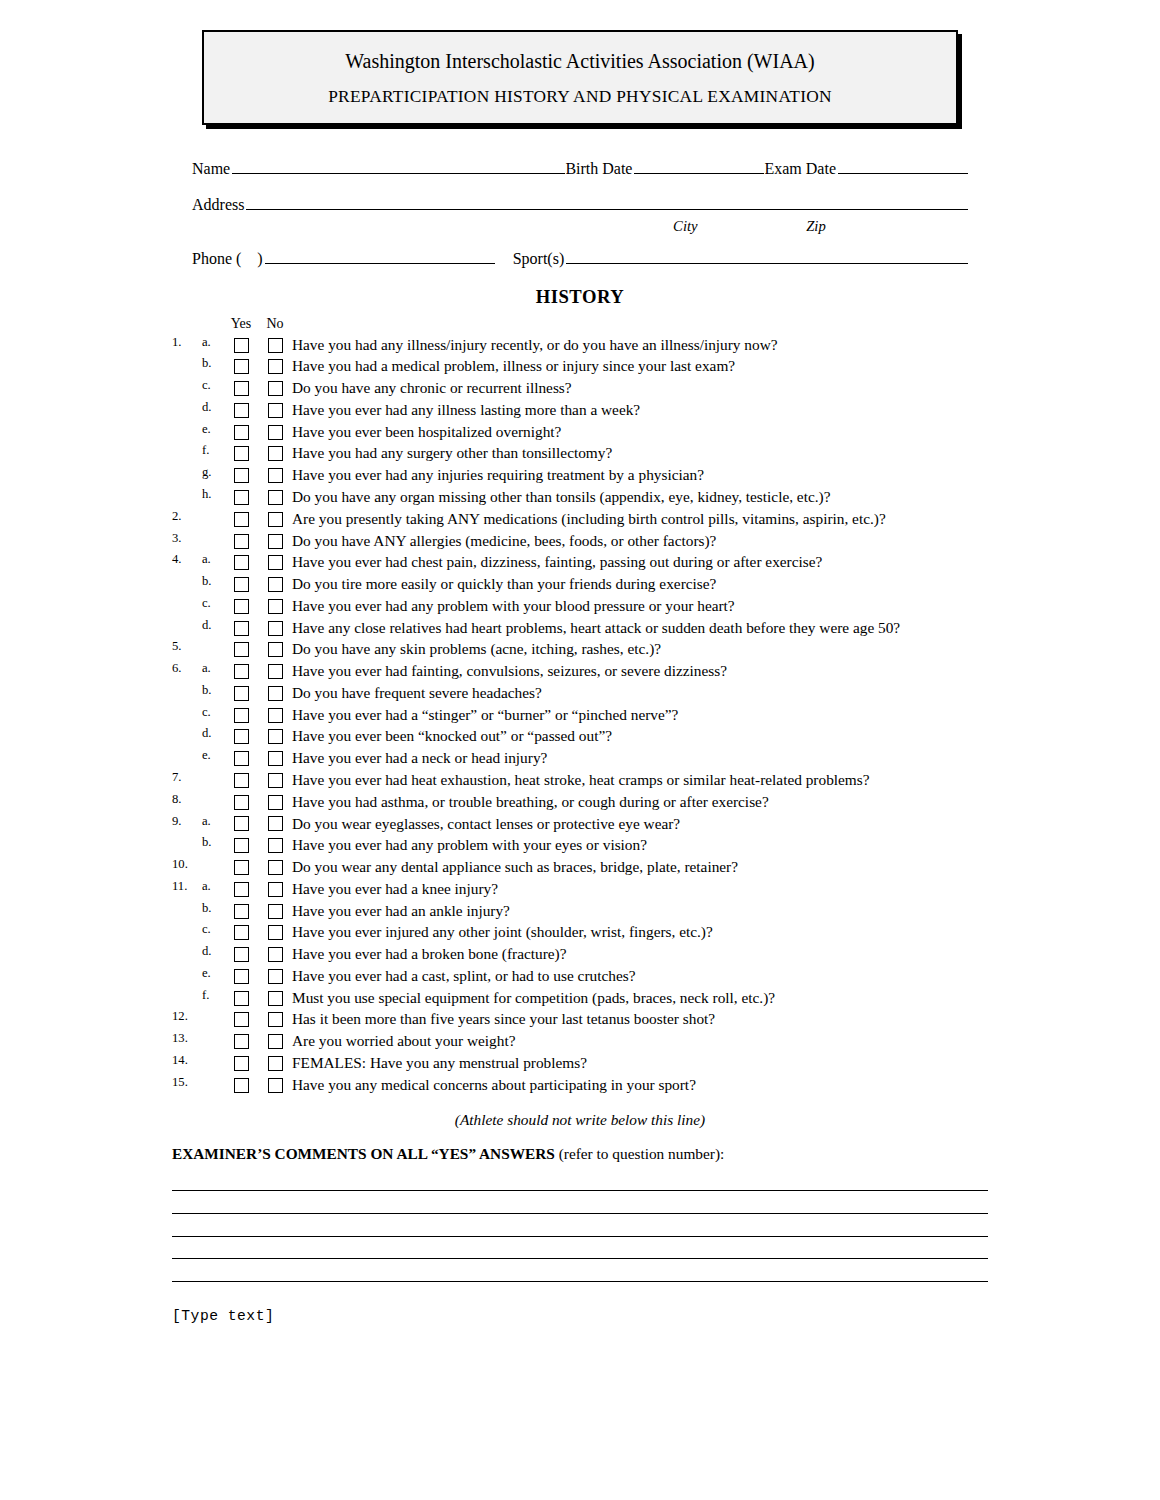Washington Interscholastic Activities Association (WIAA)
PREPARTICIPATION HISTORY AND PHYSICAL EXAMINATION
Name Birth Date Exam Date
Address
City Zip
Phone ( ) Sport(s)
HISTORY
| | | Yes | No | |
| 1. | a. | | | Have you had any illness/injury recently, or do you have an illness/injury now? |
| | b. | | | Have you had a medical problem, illness or injury since your last exam? |
| | c. | | | Do you have any chronic or recurrent illness? |
| | d. | | | Have you ever had any illness lasting more than a week? |
| | e. | | | Have you ever been hospitalized overnight? |
| | f. | | | Have you had any surgery other than tonsillectomy? |
| | g. | | | Have you ever had any injuries requiring treatment by a physician? |
| | h. | | | Do you have any organ missing other than tonsils (appendix, eye, kidney, testicle, etc.)? |
| 2. | | | | Are you presently taking ANY medications (including birth control pills, vitamins, aspirin, etc.)? |
| 3. | | | | Do you have ANY allergies (medicine, bees, foods, or other factors)? |
| 4. | a. | | | Have you ever had chest pain, dizziness, fainting, passing out during or after exercise? |
| | b. | | | Do you tire more easily or quickly than your friends during exercise? |
| | c. | | | Have you ever had any problem with your blood pressure or your heart? |
| | d. | | | Have any close relatives had heart problems, heart attack or sudden death before they were age 50? |
| 5. | | | | Do you have any skin problems (acne, itching, rashes, etc.)? |
| 6. | a. | | | Have you ever had fainting, convulsions, seizures, or severe dizziness? |
| | b. | | | Do you have frequent severe headaches? |
| | c. | | | Have you ever had a “stinger” or “burner” or “pinched nerve”? |
| | d. | | | Have you ever been “knocked out” or “passed out”? |
| | e. | | | Have you ever had a neck or head injury? |
| 7. | | | | Have you ever had heat exhaustion, heat stroke, heat cramps or similar heat-related problems? |
| 8. | | | | Have you had asthma, or trouble breathing, or cough during or after exercise? |
| 9. | a. | | | Do you wear eyeglasses, contact lenses or protective eye wear? |
| | b. | | | Have you ever had any problem with your eyes or vision? |
| 10. | | | | Do you wear any dental appliance such as braces, bridge, plate, retainer? |
| 11. | a. | | | Have you ever had a knee injury? |
| | b. | | | Have you ever had an ankle injury? |
| | c. | | | Have you ever injured any other joint (shoulder, wrist, fingers, etc.)? |
| | d. | | | Have you ever had a broken bone (fracture)? |
| | e. | | | Have you ever had a cast, splint, or had to use crutches? |
| | f. | | | Must you use special equipment for competition (pads, braces, neck roll, etc.)? |
| 12. | | | | Has it been more than five years since your last tetanus booster shot? |
| 13. | | | | Are you worried about your weight? |
| 14. | | | | FEMALES: Have you any menstrual problems? |
| 15. | | | | Have you any medical concerns about participating in your sport? |
(Athlete should not write below this line)
EXAMINER’S COMMENTS ON ALL “YES” ANSWERS (refer to question number):
[Type text]